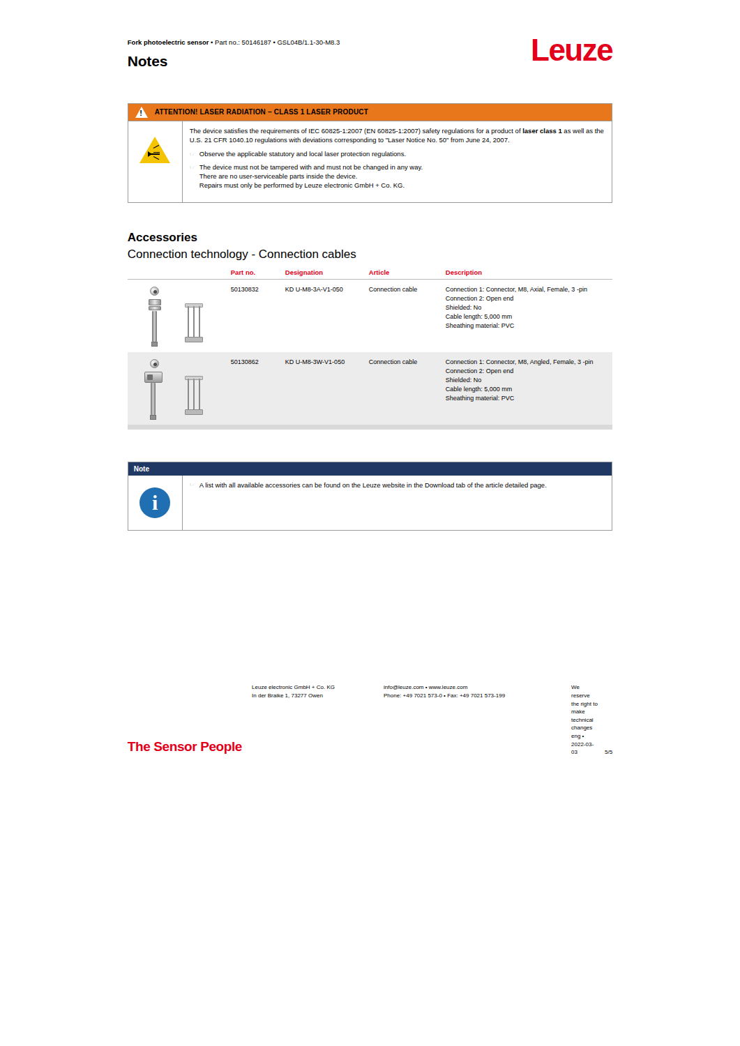Fork photoelectric sensor • Part no.: 50146187 • GSL04B/1.1-30-M8.3
Notes
Leuze
ATTENTION! LASER RADIATION – CLASS 1 LASER PRODUCT
The device satisfies the requirements of IEC 60825-1:2007 (EN 60825-1:2007) safety regulations for a product of laser class 1 as well as the U.S. 21 CFR 1040.10 regulations with deviations corresponding to "Laser Notice No. 50" from June 24, 2007.
☞
Observe the applicable statutory and local laser protection regulations.
☞
The device must not be tampered with and must not be changed in any way.
There are no user-serviceable parts inside the device.
Repairs must only be performed by Leuze electronic GmbH + Co. KG.
Accessories
Connection technology - Connection cables
| | Part no. | Designation | Article | Description |
| --- | --- | --- | --- | --- |
| | 50130832 | KD U-M8-3A-V1-050 | Connection cable | Connection 1: Connector, M8, Axial, Female, 3 -pin Connection 2: Open end Shielded: No Cable length: 5,000 mm Sheathing material: PVC |
| | 50130862 | KD U-M8-3W-V1-050 | Connection cable | Connection 1: Connector, M8, Angled, Female, 3 -pin Connection 2: Open end Shielded: No Cable length: 5,000 mm Sheathing material: PVC |
Note
i
☞
A list with all available accessories can be found on the Leuze website in the Download tab of the article detailed page.
The Sensor People
Leuze electronic GmbH + Co. KG
In der Braike 1, 73277 Owen
info@leuze.com • www.leuze.com
Phone: +49 7021 573-0 • Fax: +49 7021 573-199
We reserve the right to make technical changes
eng • 2022-03-03
5/5